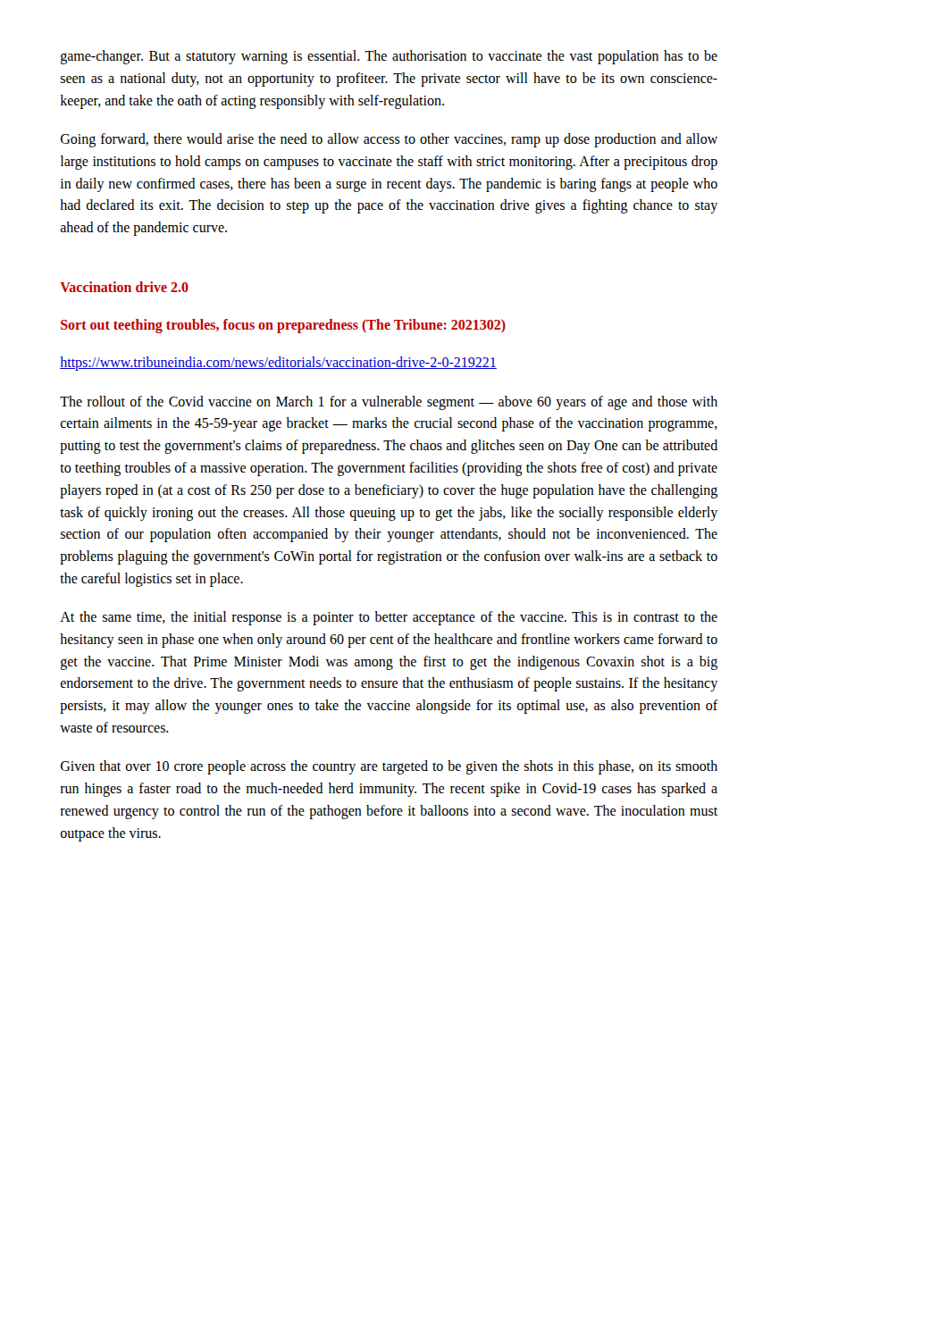game-changer. But a statutory warning is essential. The authorisation to vaccinate the vast population has to be seen as a national duty, not an opportunity to profiteer. The private sector will have to be its own conscience-keeper, and take the oath of acting responsibly with self-regulation.
Going forward, there would arise the need to allow access to other vaccines, ramp up dose production and allow large institutions to hold camps on campuses to vaccinate the staff with strict monitoring. After a precipitous drop in daily new confirmed cases, there has been a surge in recent days. The pandemic is baring fangs at people who had declared its exit. The decision to step up the pace of the vaccination drive gives a fighting chance to stay ahead of the pandemic curve.
Vaccination drive 2.0
Sort out teething troubles, focus on preparedness (The Tribune: 2021302)
https://www.tribuneindia.com/news/editorials/vaccination-drive-2-0-219221
The rollout of the Covid vaccine on March 1 for a vulnerable segment — above 60 years of age and those with certain ailments in the 45-59-year age bracket — marks the crucial second phase of the vaccination programme, putting to test the government's claims of preparedness. The chaos and glitches seen on Day One can be attributed to teething troubles of a massive operation. The government facilities (providing the shots free of cost) and private players roped in (at a cost of Rs 250 per dose to a beneficiary) to cover the huge population have the challenging task of quickly ironing out the creases. All those queuing up to get the jabs, like the socially responsible elderly section of our population often accompanied by their younger attendants, should not be inconvenienced. The problems plaguing the government's CoWin portal for registration or the confusion over walk-ins are a setback to the careful logistics set in place.
At the same time, the initial response is a pointer to better acceptance of the vaccine. This is in contrast to the hesitancy seen in phase one when only around 60 per cent of the healthcare and frontline workers came forward to get the vaccine. That Prime Minister Modi was among the first to get the indigenous Covaxin shot is a big endorsement to the drive. The government needs to ensure that the enthusiasm of people sustains. If the hesitancy persists, it may allow the younger ones to take the vaccine alongside for its optimal use, as also prevention of waste of resources.
Given that over 10 crore people across the country are targeted to be given the shots in this phase, on its smooth run hinges a faster road to the much-needed herd immunity. The recent spike in Covid-19 cases has sparked a renewed urgency to control the run of the pathogen before it balloons into a second wave. The inoculation must outpace the virus.